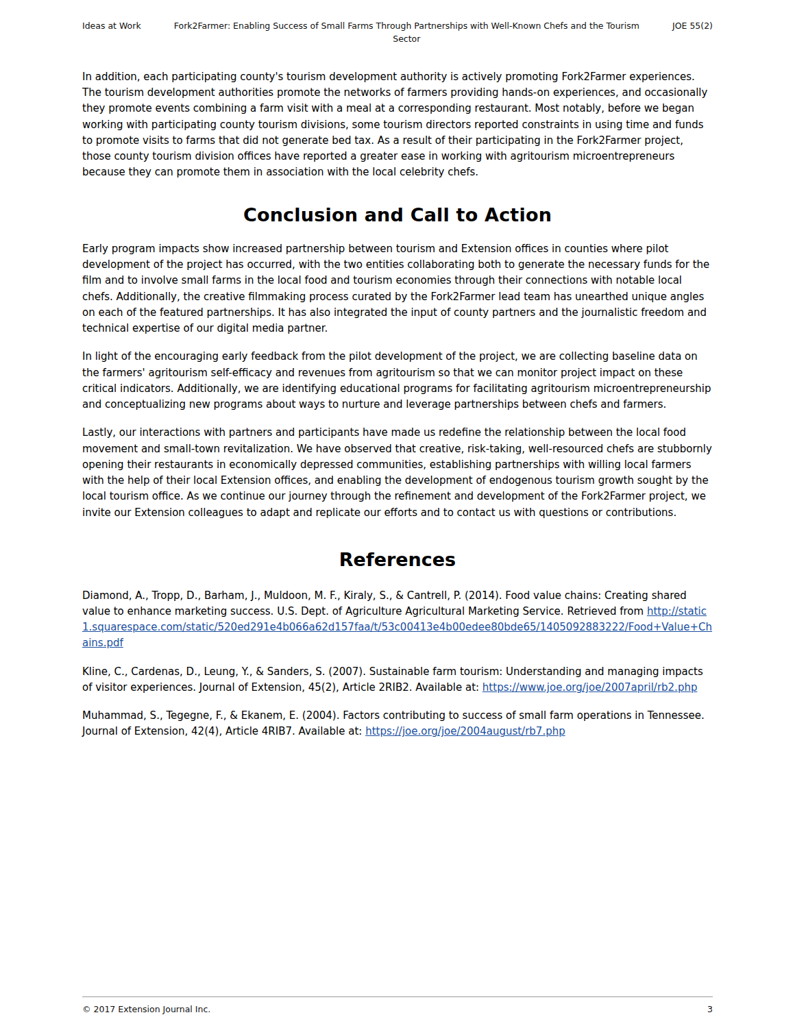Ideas at Work
Fork2Farmer: Enabling Success of Small Farms Through Partnerships with Well-Known Chefs and the Tourism Sector
JOE 55(2)
In addition, each participating county's tourism development authority is actively promoting Fork2Farmer experiences. The tourism development authorities promote the networks of farmers providing hands-on experiences, and occasionally they promote events combining a farm visit with a meal at a corresponding restaurant. Most notably, before we began working with participating county tourism divisions, some tourism directors reported constraints in using time and funds to promote visits to farms that did not generate bed tax. As a result of their participating in the Fork2Farmer project, those county tourism division offices have reported a greater ease in working with agritourism microentrepreneurs because they can promote them in association with the local celebrity chefs.
Conclusion and Call to Action
Early program impacts show increased partnership between tourism and Extension offices in counties where pilot development of the project has occurred, with the two entities collaborating both to generate the necessary funds for the film and to involve small farms in the local food and tourism economies through their connections with notable local chefs. Additionally, the creative filmmaking process curated by the Fork2Farmer lead team has unearthed unique angles on each of the featured partnerships. It has also integrated the input of county partners and the journalistic freedom and technical expertise of our digital media partner.
In light of the encouraging early feedback from the pilot development of the project, we are collecting baseline data on the farmers' agritourism self-efficacy and revenues from agritourism so that we can monitor project impact on these critical indicators. Additionally, we are identifying educational programs for facilitating agritourism microentrepreneurship and conceptualizing new programs about ways to nurture and leverage partnerships between chefs and farmers.
Lastly, our interactions with partners and participants have made us redefine the relationship between the local food movement and small-town revitalization. We have observed that creative, risk-taking, well-resourced chefs are stubbornly opening their restaurants in economically depressed communities, establishing partnerships with willing local farmers with the help of their local Extension offices, and enabling the development of endogenous tourism growth sought by the local tourism office. As we continue our journey through the refinement and development of the Fork2Farmer project, we invite our Extension colleagues to adapt and replicate our efforts and to contact us with questions or contributions.
References
Diamond, A., Tropp, D., Barham, J., Muldoon, M. F., Kiraly, S., & Cantrell, P. (2014). Food value chains: Creating shared value to enhance marketing success. U.S. Dept. of Agriculture Agricultural Marketing Service. Retrieved from http://static1.squarespace.com/static/520ed291e4b066a62d157faa/t/53c00413e4b00edee80bde65/1405092883222/Food+Value+Chains.pdf
Kline, C., Cardenas, D., Leung, Y., & Sanders, S. (2007). Sustainable farm tourism: Understanding and managing impacts of visitor experiences. Journal of Extension, 45(2), Article 2RIB2. Available at: https://www.joe.org/joe/2007april/rb2.php
Muhammad, S., Tegegne, F., & Ekanem, E. (2004). Factors contributing to success of small farm operations in Tennessee. Journal of Extension, 42(4), Article 4RIB7. Available at: https://joe.org/joe/2004august/rb7.php
© 2017 Extension Journal Inc.
3